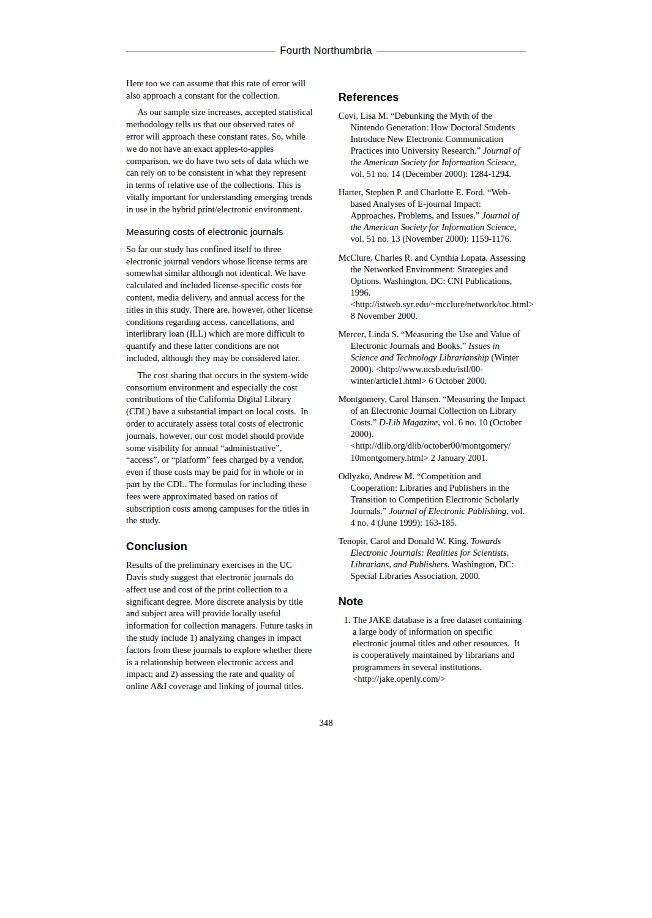Fourth Northumbria
Here too we can assume that this rate of error will also approach a constant for the collection.
As our sample size increases, accepted statistical methodology tells us that our observed rates of error will approach these constant rates. So, while we do not have an exact apples-to-apples comparison, we do have two sets of data which we can rely on to be consistent in what they represent in terms of relative use of the collections. This is vitally important for understanding emerging trends in use in the hybrid print/electronic environment.
Measuring costs of electronic journals
So far our study has confined itself to three electronic journal vendors whose license terms are somewhat similar although not identical. We have calculated and included license-specific costs for content, media delivery, and annual access for the titles in this study. There are, however, other license conditions regarding access, cancellations, and interlibrary loan (ILL) which are more difficult to quantify and these latter conditions are not included, although they may be considered later.
The cost sharing that occurs in the system-wide consortium environment and especially the cost contributions of the California Digital Library (CDL) have a substantial impact on local costs. In order to accurately assess total costs of electronic journals, however, our cost model should provide some visibility for annual “administrative”, “access”, or “platform” fees charged by a vendor, even if those costs may be paid for in whole or in part by the CDL. The formulas for including these fees were approximated based on ratios of subscription costs among campuses for the titles in the study.
Conclusion
Results of the preliminary exercises in the UC Davis study suggest that electronic journals do affect use and cost of the print collection to a significant degree. More discrete analysis by title and subject area will provide locally useful information for collection managers. Future tasks in the study include 1) analyzing changes in impact factors from these journals to explore whether there is a relationship between electronic access and impact; and 2) assessing the rate and quality of online A&I coverage and linking of journal titles.
References
Covi, Lisa M. “Debunking the Myth of the Nintendo Generation: How Doctoral Students Introduce New Electronic Communication Practices into University Research.” Journal of the American Society for Information Science, vol. 51 no. 14 (December 2000): 1284-1294.
Harter, Stephen P. and Charlotte E. Ford. “Web-based Analyses of E-journal Impact: Approaches, Problems, and Issues.” Journal of the American Society for Information Science, vol. 51 no. 13 (November 2000): 1159-1176.
McClure, Charles R. and Cynthia Lopata. Assessing the Networked Environment: Strategies and Options. Washington, DC: CNI Publications, 1996. <http://istweb.syr.edu/~mcclure/network/toc.html> 8 November 2000.
Mercer, Linda S. “Measuring the Use and Value of Electronic Journals and Books.” Issues in Science and Technology Librarianship (Winter 2000). <http://www.ucsb.edu/istl/00-winter/article1.html> 6 October 2000.
Montgomery, Carol Hansen. “Measuring the Impact of an Electronic Journal Collection on Library Costs.” D-Lib Magazine, vol. 6 no. 10 (October 2000). <http://dlib.org/dlib/october00/montgomery/ 10montgomery.html> 2 January 2001.
Odlyzko, Andrew M. “Competition and Cooperation: Libraries and Publishers in the Transition to Competition Electronic Scholarly Journals.” Journal of Electronic Publishing, vol. 4 no. 4 (June 1999): 163-185.
Tenopir, Carol and Donald W. King. Towards Electronic Journals: Realities for Scientists, Librarians, and Publishers. Washington, DC: Special Libraries Association, 2000.
Note
The JAKE database is a free dataset containing a large body of information on specific electronic journal titles and other resources. It is cooperatively maintained by librarians and programmers in several institutions. <http://jake.openly.com/>
348